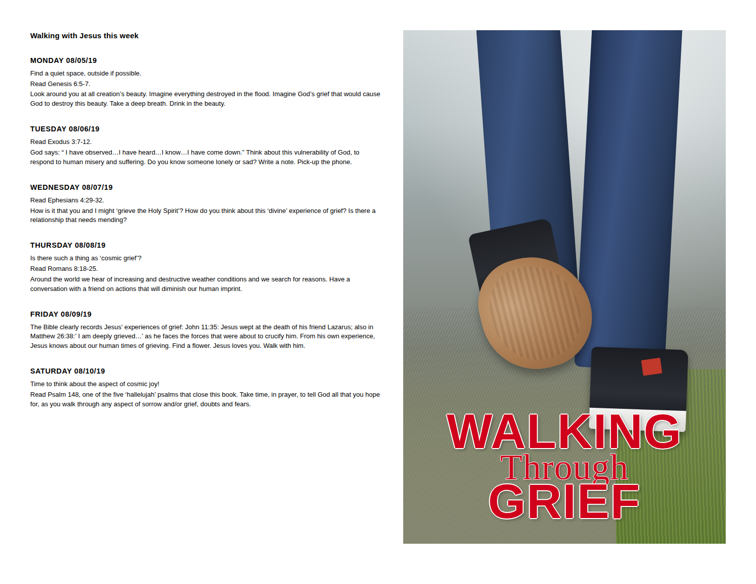Walking with Jesus this week
MONDAY 08/05/19
Find a quiet space, outside if possible.
Read Genesis 6:5-7.
Look around you at all creation’s beauty. Imagine everything destroyed in the flood. Imagine God’s grief that would cause God to destroy this beauty. Take a deep breath. Drink in the beauty.
TUESDAY 08/06/19
Read Exodus 3:7-12.
God says: “ I have observed…I have heard…I know…I have come down.” Think about this vulnerability of God, to respond to human misery and suffering. Do you know someone lonely or sad? Write a note. Pick-up the phone.
WEDNESDAY 08/07/19
Read Ephesians 4:29-32.
How is it that you and I might ‘grieve the Holy Spirit’? How do you think about this ‘divine’ experience of grief? Is there a relationship that needs mending?
THURSDAY 08/08/19
Is there such a thing as ‘cosmic grief’?
Read Romans 8:18-25.
Around the world we hear of increasing and destructive weather conditions and we search for reasons. Have a conversation with a friend on actions that will diminish our human imprint.
FRIDAY 08/09/19
The Bible clearly records Jesus’ experiences of grief: John 11:35: Jesus wept at the death of his friend Lazarus; also in Matthew 26:38:’ I am deeply grieved…’ as he faces the forces that were about to crucify him. From his own experience, Jesus knows about our human times of grieving. Find a flower. Jesus loves you. Walk with him.
SATURDAY 08/10/19
Time to think about the aspect of cosmic joy!
Read Psalm 148, one of the five ‘hallelujah’ psalms that close this book. Take time, in prayer, to tell God all that you hope for, as you walk through any aspect of sorrow and/or grief, doubts and fears.
Walking Through Grief